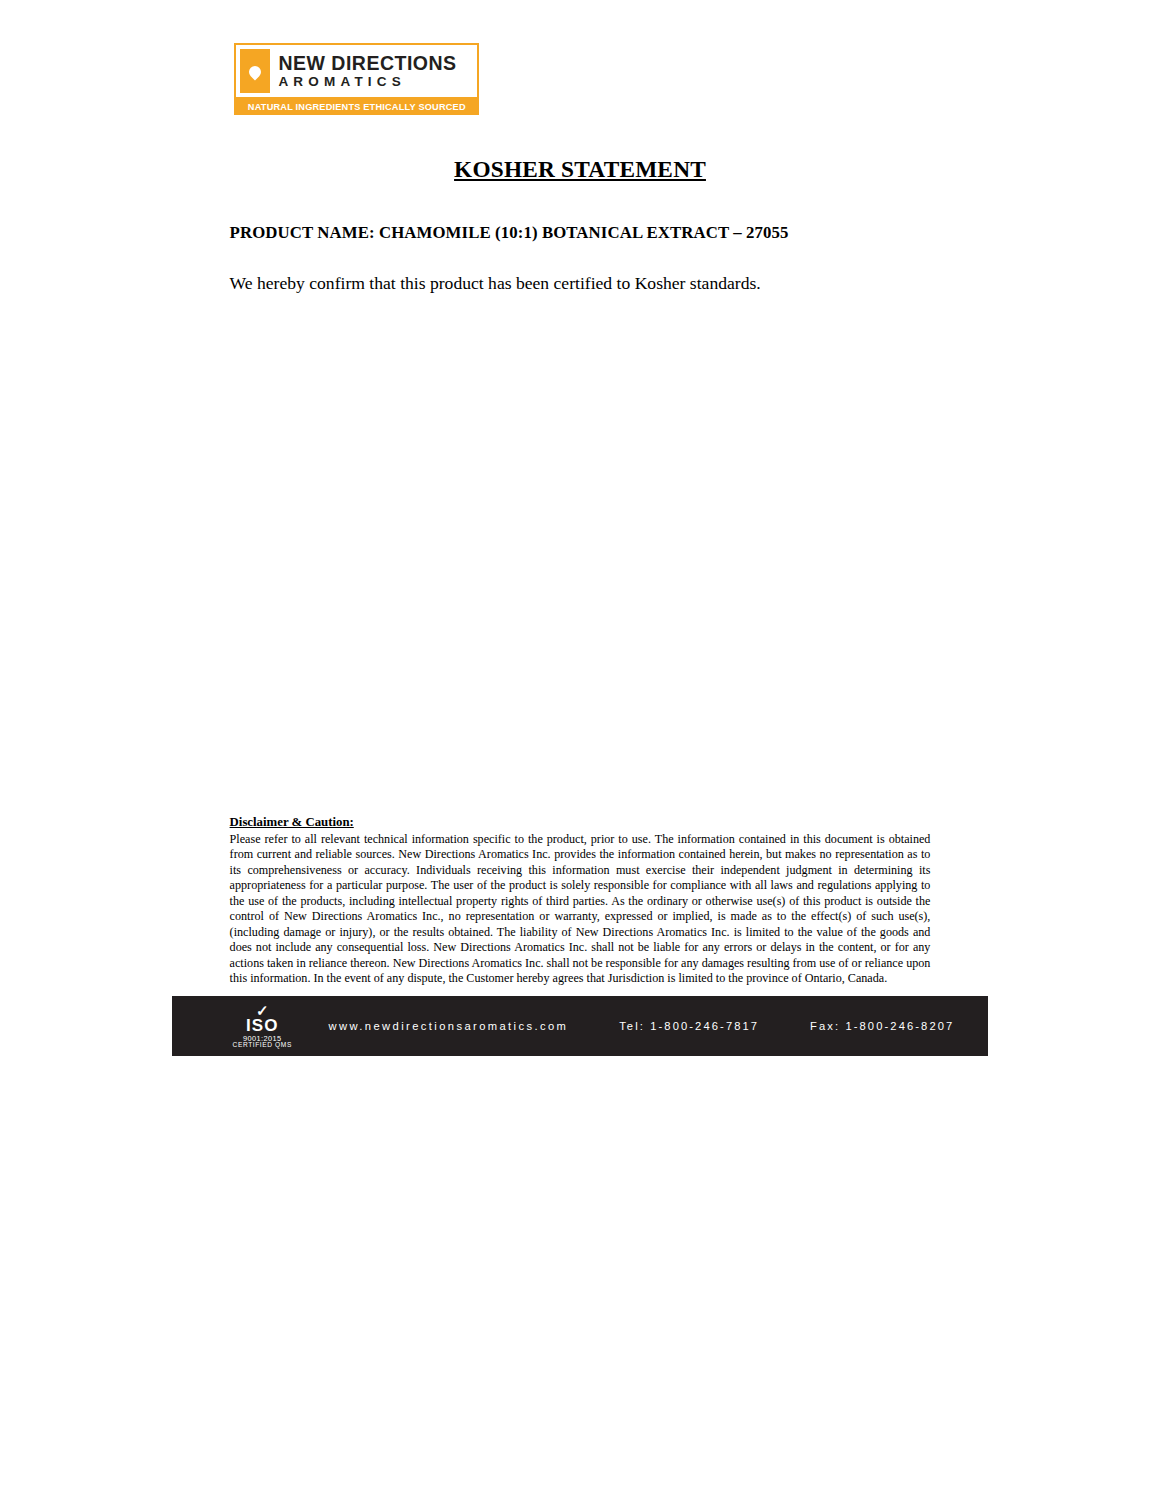NEW DIRECTIONS AROMATICS
NATURAL INGREDIENTS ETHICALLY SOURCED
KOSHER STATEMENT
PRODUCT NAME: CHAMOMILE (10:1) BOTANICAL EXTRACT – 27055
We hereby confirm that this product has been certified to Kosher standards.
Disclaimer & Caution:
Please refer to all relevant technical information specific to the product, prior to use. The information contained in this document is obtained from current and reliable sources. New Directions Aromatics Inc. provides the information contained herein, but makes no representation as to its comprehensiveness or accuracy. Individuals receiving this information must exercise their independent judgment in determining its appropriateness for a particular purpose. The user of the product is solely responsible for compliance with all laws and regulations applying to the use of the products, including intellectual property rights of third parties. As the ordinary or otherwise use(s) of this product is outside the control of New Directions Aromatics Inc., no representation or warranty, expressed or implied, is made as to the effect(s) of such use(s), (including damage or injury), or the results obtained. The liability of New Directions Aromatics Inc. is limited to the value of the goods and does not include any consequential loss. New Directions Aromatics Inc. shall not be liable for any errors or delays in the content, or for any actions taken in reliance thereon. New Directions Aromatics Inc. shall not be responsible for any damages resulting from use of or reliance upon this information. In the event of any dispute, the Customer hereby agrees that Jurisdiction is limited to the province of Ontario, Canada.
✓ ISO 9001:2015 CERTIFIED QMS
www.newdirectionsaromatics.com Tel: 1-800-246-7817 Fax: 1-800-246-8207